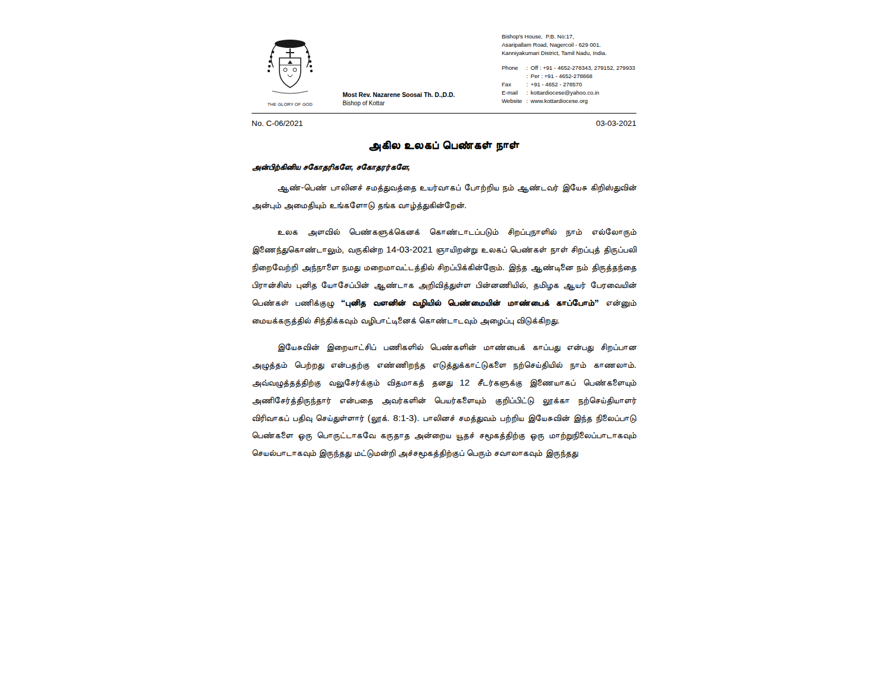THE GLORY OF GOD
Most Rev. Nazarene Soosai Th. D.,D.D.
Bishop of Kottar
Bishop's House, P.B. No:17,
Asaripallam Road, Nagercoil - 629 001.
Kanniyakumari District, Tamil Nadu, India.
| Phone | : | Off : +91 - 4652-278343, 279152, 279933 |
| | : | Per : +91 - 4652-278868 |
| Fax | : | +91 - 4652 - 278570 |
| E-mail | : | kottardiocese@yahoo.co.in |
| Website | : | www.kottardiocese.org |
No. C-06/2021 03-03-2021
அகில உலகப் பெண்கள் நாள்
அன்பிற்கினிய சகோதரிகளே, சகோதரர்களே,
ஆண்-பெண் பாலினச் சமத்துவத்தை உயர்வாகப் போற்றிய நம் ஆண்டவர் இயேசு கிறிஸ்துவின் அன்பும் அமைதியும் உங்களோடு தங்க வாழ்த்துகின்றேன்.
உலக அளவில் பெண்களுக்கெனக் கொண்டாடப்படும் சிறப்புநாளில் நாம் எல்லோரும் இணைந்துகொண்டாலும், வருகின்ற 14-03-2021 ஞாயிறன்று உலகப் பெண்கள் நாள் சிறப்புத் திருப்பலி நிறைவேற்றி அந்நாளை நமது மறைமாவட்டத்தில் சிறப்பிக்கின்றோம். இந்த ஆண்டினை நம் திருத்தந்தை பிரான்சிஸ் புனித யோசேப்பின் ஆண்டாக அறிவித்துள்ள பின்னணியில், தமிழக ஆயர் பேரவையின் பெண்கள் பணிக்குழு “புனித வளனின் வழியில் பெண்மையின் மாண்பைக் காப்போம்” என்னும் மையக்கருத்தில் சிந்திக்கவும் வழிபாட்டினைக் கொண்டாடவும் அழைப்பு விடுக்கிறது.
இயேசுவின் இறையாட்சிப் பணிகளில் பெண்களின் மாண்பைக் காப்பது என்பது சிறப்பான அழுத்தம் பெற்றது என்பதற்கு எண்ணிறந்த எடுத்துக்காட்டுகளை நற்செய்தியில் நாம் காணலாம். அவ்வழுத்தத்திற்கு வலுசேர்க்கும் விதமாகத் தனது 12 சீடர்களுக்கு இணையாகப் பெண்களையும் அணிசேர்த்திருந்தார் என்பதை அவர்களின் பெயர்களையும் குறிப்பிட்டு லூக்கா நற்செய்தியாளர் விரிவாகப் பதிவு செய்துள்ளார் (லூக். 8:1-3). பாலினச் சமத்துவம் பற்றிய இயேசுவின் இந்த நிலைப்பாடு பெண்களை ஒரு பொருட்டாகவே கருதாத அன்றைய யூதச் சமூகத்திற்கு ஒரு மாற்றுநிலைப்பாடாகவும் செயல்பாடாகவும் இருந்தது மட்டுமன்றி அச்சமூகத்திற்குப் பெரும் சவாலாகவும் இருந்தது